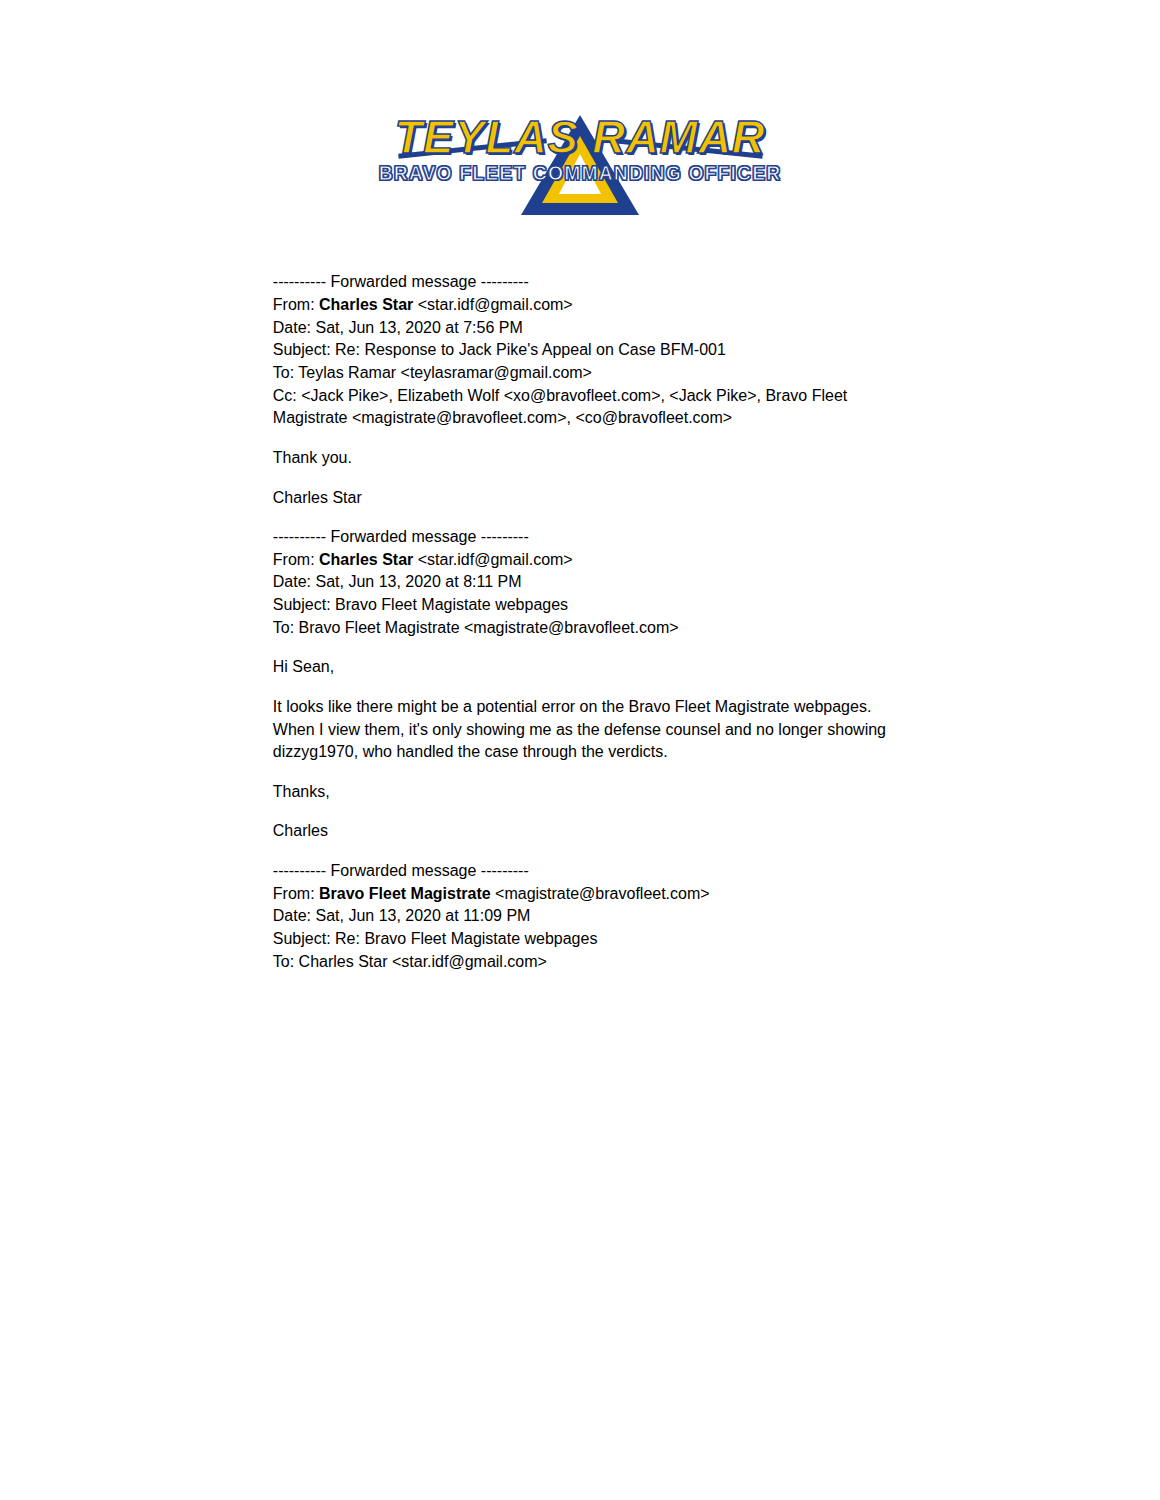TEYLAS RAMAR
BRAVO FLEET COMMANDING OFFICER
---------- Forwarded message ---------
From: Charles Star <star.idf@gmail.com>
Date: Sat, Jun 13, 2020 at 7:56 PM
Subject: Re: Response to Jack Pike's Appeal on Case BFM-001
To: Teylas Ramar <teylasramar@gmail.com>
Cc: <Jack Pike>, Elizabeth Wolf <xo@bravofleet.com>, <Jack Pike>, Bravo Fleet Magistrate <magistrate@bravofleet.com>, <co@bravofleet.com>
Thank you.
Charles Star
---------- Forwarded message ---------
From: Charles Star <star.idf@gmail.com>
Date: Sat, Jun 13, 2020 at 8:11 PM
Subject: Bravo Fleet Magistate webpages
To: Bravo Fleet Magistrate <magistrate@bravofleet.com>
Hi Sean,
It looks like there might be a potential error on the Bravo Fleet Magistrate webpages. When I view them, it's only showing me as the defense counsel and no longer showing dizzyg1970, who handled the case through the verdicts.
Thanks,
Charles
---------- Forwarded message ---------
From: Bravo Fleet Magistrate <magistrate@bravofleet.com>
Date: Sat, Jun 13, 2020 at 11:09 PM
Subject: Re: Bravo Fleet Magistate webpages
To: Charles Star <star.idf@gmail.com>